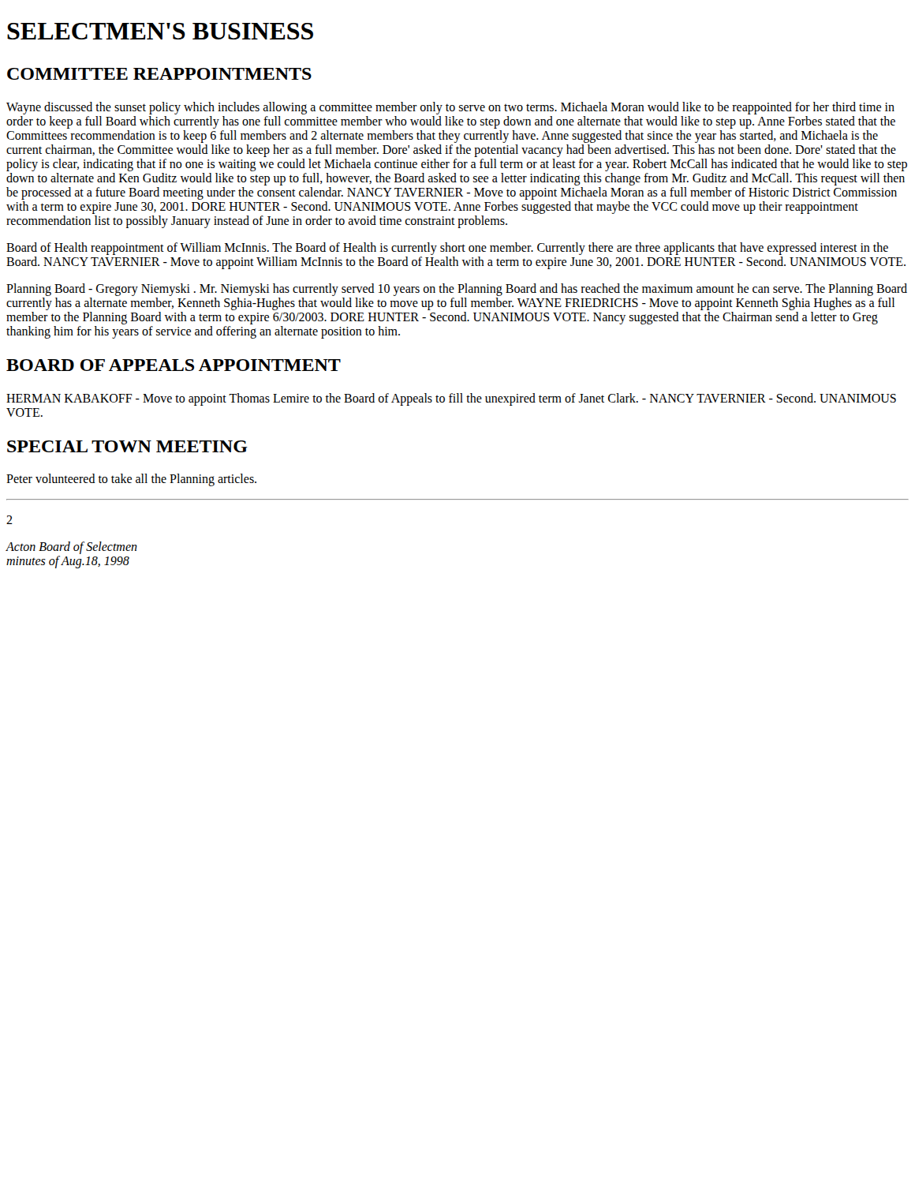SELECTMEN'S BUSINESS
COMMITTEE REAPPOINTMENTS
Wayne discussed the sunset policy which includes allowing a committee member only to serve on two terms. Michaela Moran would like to be reappointed for her third time in order to keep a full Board which currently has one full committee member who would like to step down and one alternate that would like to step up. Anne Forbes stated that the Committees recommendation is to keep 6 full members and 2 alternate members that they currently have. Anne suggested that since the year has started, and Michaela is the current chairman, the Committee would like to keep her as a full member. Dore' asked if the potential vacancy had been advertised. This has not been done. Dore' stated that the policy is clear, indicating that if no one is waiting we could let Michaela continue either for a full term or at least for a year. Robert McCall has indicated that he would like to step down to alternate and Ken Guditz would like to step up to full, however, the Board asked to see a letter indicating this change from Mr. Guditz and McCall. This request will then be processed at a future Board meeting under the consent calendar. NANCY TAVERNIER - Move to appoint Michaela Moran as a full member of Historic District Commission with a term to expire June 30, 2001. DORE HUNTER - Second. UNANIMOUS VOTE. Anne Forbes suggested that maybe the VCC could move up their reappointment recommendation list to possibly January instead of June in order to avoid time constraint problems.
Board of Health reappointment of William McInnis. The Board of Health is currently short one member. Currently there are three applicants that have expressed interest in the Board. NANCY TAVERNIER - Move to appoint William McInnis to the Board of Health with a term to expire June 30, 2001. DORE HUNTER - Second. UNANIMOUS VOTE.
Planning Board - Gregory Niemyski . Mr. Niemyski has currently served 10 years on the Planning Board and has reached the maximum amount he can serve. The Planning Board currently has a alternate member, Kenneth Sghia-Hughes that would like to move up to full member. WAYNE FRIEDRICHS - Move to appoint Kenneth Sghia Hughes as a full member to the Planning Board with a term to expire 6/30/2003. DORE HUNTER - Second. UNANIMOUS VOTE. Nancy suggested that the Chairman send a letter to Greg thanking him for his years of service and offering an alternate position to him.
BOARD OF APPEALS APPOINTMENT
HERMAN KABAKOFF - Move to appoint Thomas Lemire to the Board of Appeals to fill the unexpired term of Janet Clark. - NANCY TAVERNIER - Second. UNANIMOUS VOTE.
SPECIAL TOWN MEETING
Peter volunteered to take all the Planning articles.
2
Acton Board of Selectmen
minutes of Aug.18, 1998